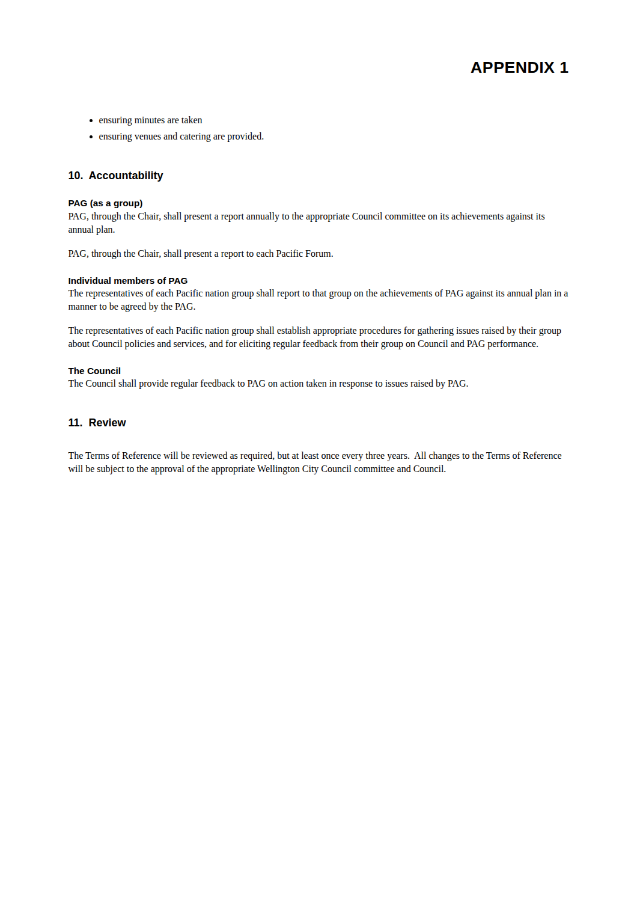APPENDIX 1
ensuring minutes are taken
ensuring venues and catering are provided.
10. Accountability
PAG (as a group)
PAG, through the Chair, shall present a report annually to the appropriate Council committee on its achievements against its annual plan.
PAG, through the Chair, shall present a report to each Pacific Forum.
Individual members of PAG
The representatives of each Pacific nation group shall report to that group on the achievements of PAG against its annual plan in a manner to be agreed by the PAG.
The representatives of each Pacific nation group shall establish appropriate procedures for gathering issues raised by their group about Council policies and services, and for eliciting regular feedback from their group on Council and PAG performance.
The Council
The Council shall provide regular feedback to PAG on action taken in response to issues raised by PAG.
11. Review
The Terms of Reference will be reviewed as required, but at least once every three years. All changes to the Terms of Reference will be subject to the approval of the appropriate Wellington City Council committee and Council.